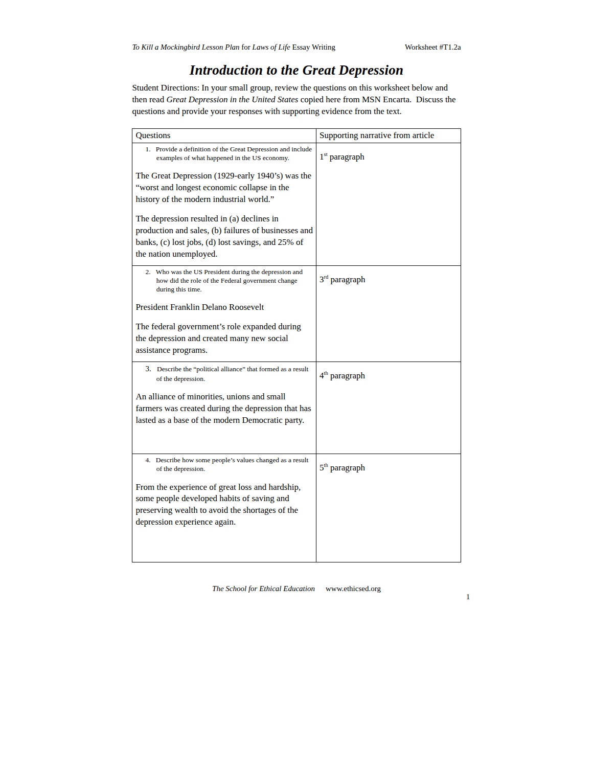To Kill a Mockingbird Lesson Plan for Laws of Life Essay Writing
Worksheet #T1.2a
Introduction to the Great Depression
Student Directions: In your small group, review the questions on this worksheet below and then read Great Depression in the United States copied here from MSN Encarta. Discuss the questions and provide your responses with supporting evidence from the text.
| Questions | Supporting narrative from article |
| --- | --- |
| 1. Provide a definition of the Great Depression and include examples of what happened in the US economy. The Great Depression (1929-early 1940’s) was the “worst and longest economic collapse in the history of the modern industrial world.” The depression resulted in (a) declines in production and sales, (b) failures of businesses and banks, (c) lost jobs, (d) lost savings, and 25% of the nation unemployed. | 1 st paragraph |
| 2. Who was the US President during the depression and how did the role of the Federal government change during this time. President Franklin Delano Roosevelt The federal government’s role expanded during the depression and created many new social assistance programs. | 3 rd paragraph |
| 3. Describe the “political alliance” that formed as a result of the depression. An alliance of minorities, unions and small farmers was created during the depression that has lasted as a base of the modern Democratic party. | 4 th paragraph |
| 4. Describe how some people’s values changed as a result of the depression. From the experience of great loss and hardship, some people developed habits of saving and preserving wealth to avoid the shortages of the depression experience again. | 5 th paragraph |
The School for Ethical Education www.ethicsed.org
1